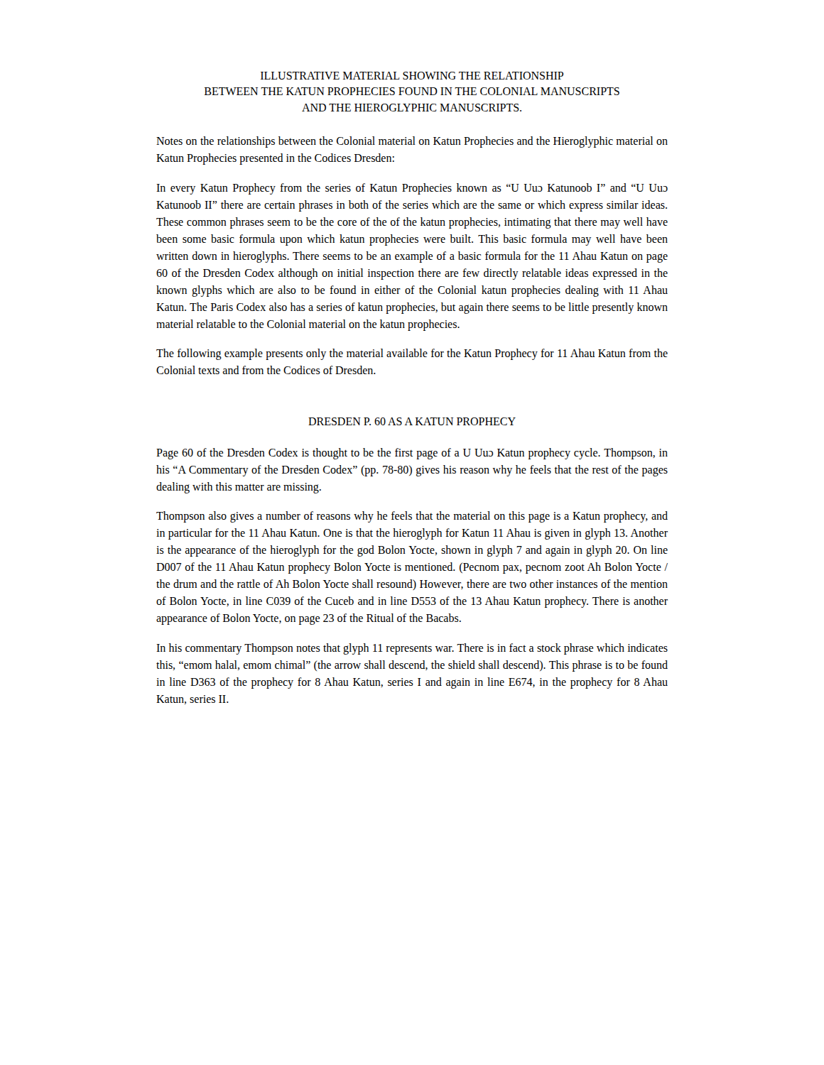Illustrative Material Showing the Relationship
Between the Katun Prophecies Found in the Colonial Manuscripts
and the Hieroglyphic Manuscripts.
Notes on the relationships between the Colonial material on Katun Prophecies and the Hieroglyphic material on Katun Prophecies presented in the Codices Dresden:
In every Katun Prophecy from the series of Katun Prophecies known as “U Uuɔ Katunoob I” and “U Uuɔ Katunoob II” there are certain phrases in both of the series which are the same or which express similar ideas. These common phrases seem to be the core of the of the katun prophecies, intimating that there may well have been some basic formula upon which katun prophecies were built. This basic formula may well have been written down in hieroglyphs. There seems to be an example of a basic formula for the 11 Ahau Katun on page 60 of the Dresden Codex although on initial inspection there are few directly relatable ideas expressed in the known glyphs which are also to be found in either of the Colonial katun prophecies dealing with 11 Ahau Katun. The Paris Codex also has a series of katun prophecies, but again there seems to be little presently known material relatable to the Colonial material on the katun prophecies.
The following example presents only the material available for the Katun Prophecy for 11 Ahau Katun from the Colonial texts and from the Codices of Dresden.
Dresden p. 60 as a Katun Prophecy
Page 60 of the Dresden Codex is thought to be the first page of a U Uuɔ Katun prophecy cycle. Thompson, in his “A Commentary of the Dresden Codex” (pp. 78-80) gives his reason why he feels that the rest of the pages dealing with this matter are missing.
Thompson also gives a number of reasons why he feels that the material on this page is a Katun prophecy, and in particular for the 11 Ahau Katun. One is that the hieroglyph for Katun 11 Ahau is given in glyph 13. Another is the appearance of the hieroglyph for the god Bolon Yocte, shown in glyph 7 and again in glyph 20. On line D007 of the 11 Ahau Katun prophecy Bolon Yocte is mentioned. (Pecnom pax, pecnom zoot Ah Bolon Yocte / the drum and the rattle of Ah Bolon Yocte shall resound) However, there are two other instances of the mention of Bolon Yocte, in line C039 of the Cuceb and in line D553 of the 13 Ahau Katun prophecy. There is another appearance of Bolon Yocte, on page 23 of the Ritual of the Bacabs.
In his commentary Thompson notes that glyph 11 represents war. There is in fact a stock phrase which indicates this, “emom halal, emom chimal” (the arrow shall descend, the shield shall descend). This phrase is to be found in line D363 of the prophecy for 8 Ahau Katun, series I and again in line E674, in the prophecy for 8 Ahau Katun, series II.